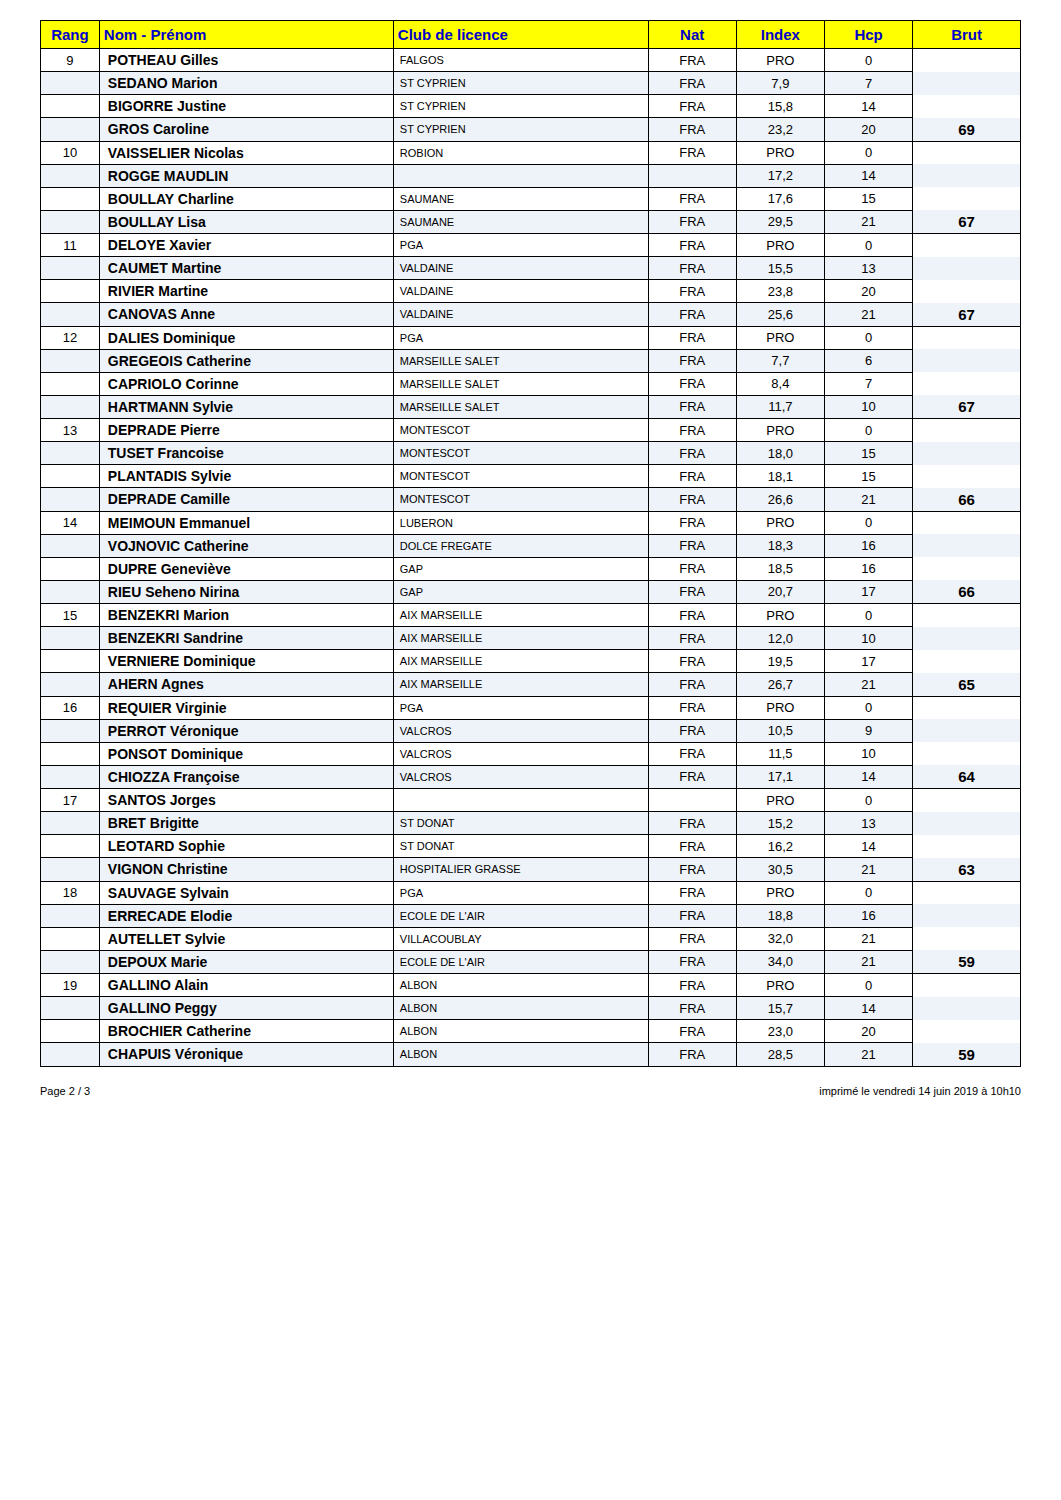| Rang | Nom - Prénom | Club de licence | Nat | Index | Hcp | Brut |
| --- | --- | --- | --- | --- | --- | --- |
| 9 | POTHEAU Gilles | FALGOS | FRA | PRO | 0 | |
| | SEDANO Marion | ST CYPRIEN | FRA | 7,9 | 7 | |
| | BIGORRE Justine | ST CYPRIEN | FRA | 15,8 | 14 | |
| | GROS Caroline | ST CYPRIEN | FRA | 23,2 | 20 | 69 |
| 10 | VAISSELIER Nicolas | ROBION | FRA | PRO | 0 | |
| | ROGGE MAUDLIN | | | 17,2 | 14 | |
| | BOULLAY Charline | SAUMANE | FRA | 17,6 | 15 | |
| | BOULLAY Lisa | SAUMANE | FRA | 29,5 | 21 | 67 |
| 11 | DELOYE Xavier | PGA | FRA | PRO | 0 | |
| | CAUMET Martine | VALDAINE | FRA | 15,5 | 13 | |
| | RIVIER Martine | VALDAINE | FRA | 23,8 | 20 | |
| | CANOVAS Anne | VALDAINE | FRA | 25,6 | 21 | 67 |
| 12 | DALIES Dominique | PGA | FRA | PRO | 0 | |
| | GREGEOIS Catherine | MARSEILLE SALET | FRA | 7,7 | 6 | |
| | CAPRIOLO Corinne | MARSEILLE SALET | FRA | 8,4 | 7 | |
| | HARTMANN Sylvie | MARSEILLE SALET | FRA | 11,7 | 10 | 67 |
| 13 | DEPRADE Pierre | MONTESCOT | FRA | PRO | 0 | |
| | TUSET Francoise | MONTESCOT | FRA | 18,0 | 15 | |
| | PLANTADIS Sylvie | MONTESCOT | FRA | 18,1 | 15 | |
| | DEPRADE Camille | MONTESCOT | FRA | 26,6 | 21 | 66 |
| 14 | MEIMOUN Emmanuel | LUBERON | FRA | PRO | 0 | |
| | VOJNOVIC Catherine | DOLCE FREGATE | FRA | 18,3 | 16 | |
| | DUPRE Geneviève | GAP | FRA | 18,5 | 16 | |
| | RIEU Seheno Nirina | GAP | FRA | 20,7 | 17 | 66 |
| 15 | BENZEKRI Marion | AIX MARSEILLE | FRA | PRO | 0 | |
| | BENZEKRI Sandrine | AIX MARSEILLE | FRA | 12,0 | 10 | |
| | VERNIERE Dominique | AIX MARSEILLE | FRA | 19,5 | 17 | |
| | AHERN Agnes | AIX MARSEILLE | FRA | 26,7 | 21 | 65 |
| 16 | REQUIER Virginie | PGA | FRA | PRO | 0 | |
| | PERROT Véronique | VALCROS | FRA | 10,5 | 9 | |
| | PONSOT Dominique | VALCROS | FRA | 11,5 | 10 | |
| | CHIOZZA Françoise | VALCROS | FRA | 17,1 | 14 | 64 |
| 17 | SANTOS Jorges | | | PRO | 0 | |
| | BRET Brigitte | ST DONAT | FRA | 15,2 | 13 | |
| | LEOTARD Sophie | ST DONAT | FRA | 16,2 | 14 | |
| | VIGNON Christine | HOSPITALIER GRASSE | FRA | 30,5 | 21 | 63 |
| 18 | SAUVAGE Sylvain | PGA | FRA | PRO | 0 | |
| | ERRECADE Elodie | ECOLE DE L'AIR | FRA | 18,8 | 16 | |
| | AUTELLET Sylvie | VILLACOUBLAY | FRA | 32,0 | 21 | |
| | DEPOUX Marie | ECOLE DE L'AIR | FRA | 34,0 | 21 | 59 |
| 19 | GALLINO Alain | ALBON | FRA | PRO | 0 | |
| | GALLINO Peggy | ALBON | FRA | 15,7 | 14 | |
| | BROCHIER Catherine | ALBON | FRA | 23,0 | 20 | |
| | CHAPUIS Véronique | ALBON | FRA | 28,5 | 21 | 59 |
Page 2 / 3 imprimé le vendredi 14 juin 2019 à 10h10